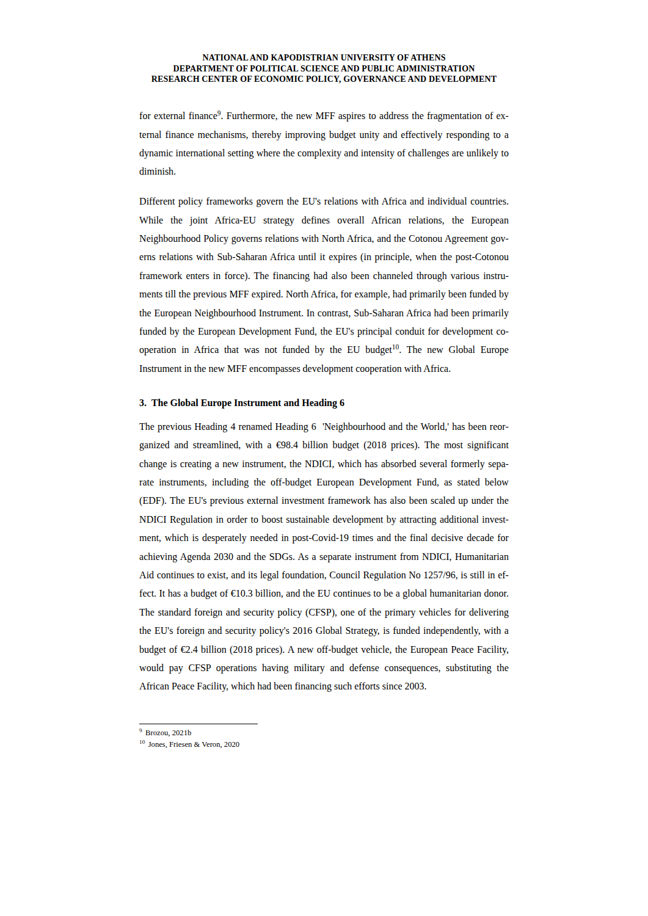NATIONAL AND KAPODISTRIAN UNIVERSITY OF ATHENS
DEPARTMENT OF POLITICAL SCIENCE AND PUBLIC ADMINISTRATION
RESEARCH CENTER OF ECONOMIC POLICY, GOVERNANCE AND DEVELOPMENT
for external finance9. Furthermore, the new MFF aspires to address the fragmentation of external finance mechanisms, thereby improving budget unity and effectively responding to a dynamic international setting where the complexity and intensity of challenges are unlikely to diminish.
Different policy frameworks govern the EU's relations with Africa and individual countries. While the joint Africa-EU strategy defines overall African relations, the European Neighbourhood Policy governs relations with North Africa, and the Cotonou Agreement governs relations with Sub-Saharan Africa until it expires (in principle, when the post-Cotonou framework enters in force). The financing had also been channeled through various instruments till the previous MFF expired. North Africa, for example, had primarily been funded by the European Neighbourhood Instrument. In contrast, Sub-Saharan Africa had been primarily funded by the European Development Fund, the EU's principal conduit for development cooperation in Africa that was not funded by the EU budget10. The new Global Europe Instrument in the new MFF encompasses development cooperation with Africa.
3. The Global Europe Instrument and Heading 6
The previous Heading 4 renamed Heading 6 'Neighbourhood and the World,' has been reorganized and streamlined, with a €98.4 billion budget (2018 prices). The most significant change is creating a new instrument, the NDICI, which has absorbed several formerly separate instruments, including the off-budget European Development Fund, as stated below (EDF). The EU's previous external investment framework has also been scaled up under the NDICI Regulation in order to boost sustainable development by attracting additional investment, which is desperately needed in post-Covid-19 times and the final decisive decade for achieving Agenda 2030 and the SDGs. As a separate instrument from NDICI, Humanitarian Aid continues to exist, and its legal foundation, Council Regulation No 1257/96, is still in effect. It has a budget of €10.3 billion, and the EU continues to be a global humanitarian donor. The standard foreign and security policy (CFSP), one of the primary vehicles for delivering the EU's foreign and security policy's 2016 Global Strategy, is funded independently, with a budget of €2.4 billion (2018 prices). A new off-budget vehicle, the European Peace Facility, would pay CFSP operations having military and defense consequences, substituting the African Peace Facility, which had been financing such efforts since 2003.
9 Brozou, 2021b
10 Jones, Friesen & Veron, 2020